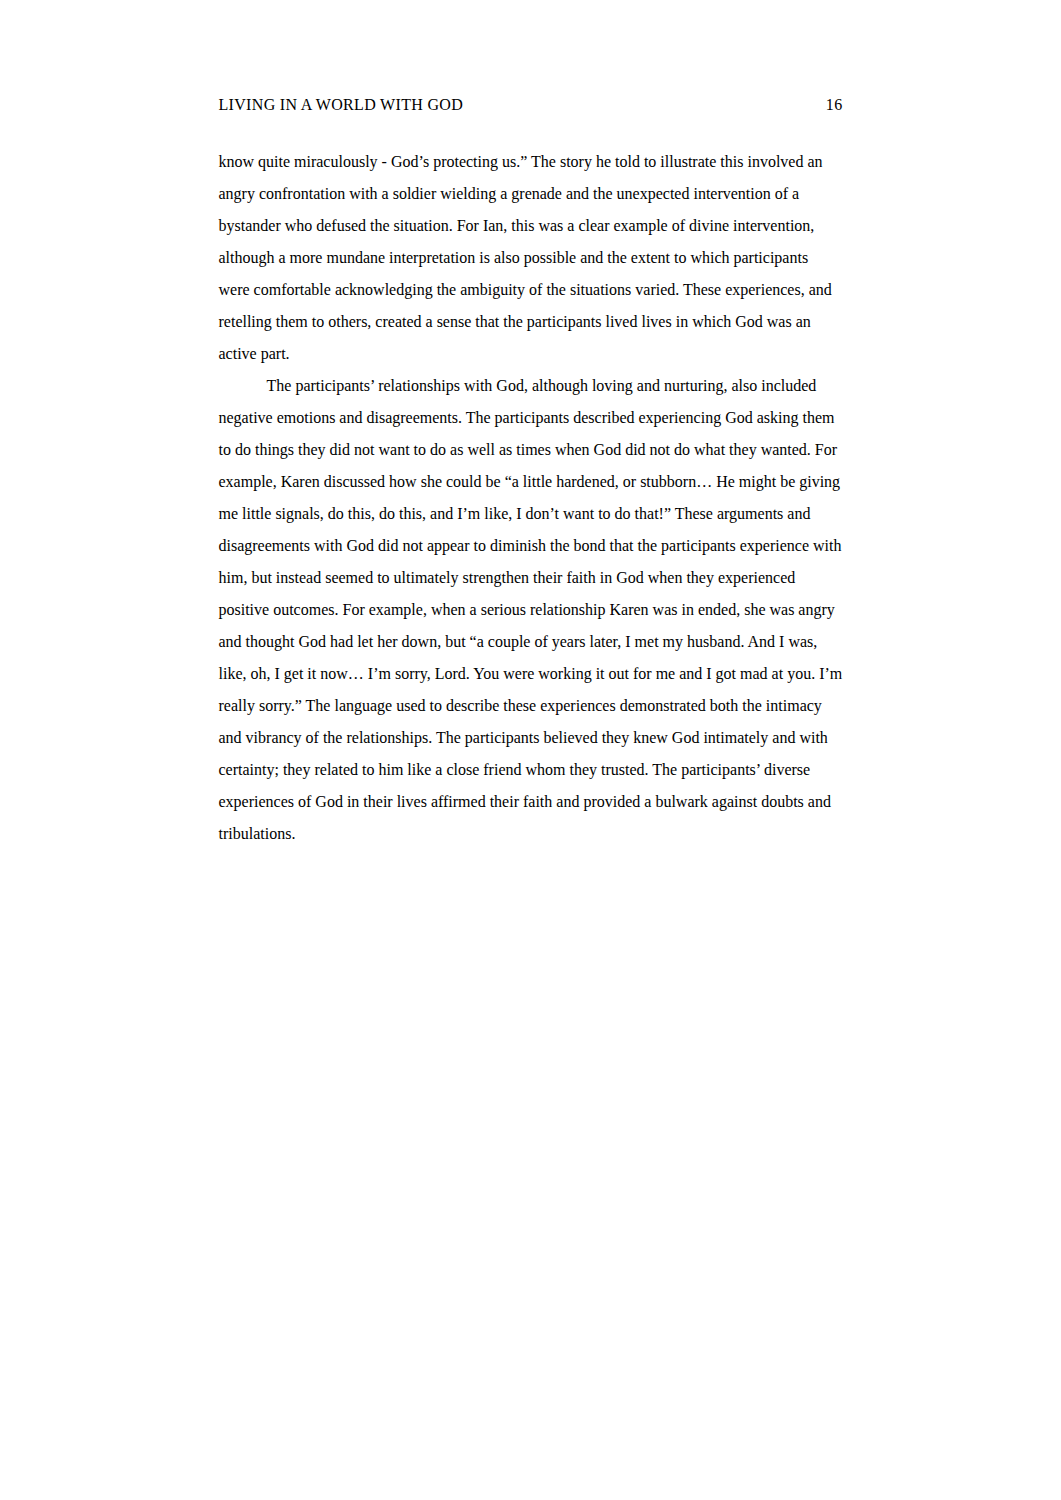Living in a World with God 16
know quite miraculously - God’s protecting us.” The story he told to illustrate this involved an angry confrontation with a soldier wielding a grenade and the unexpected intervention of a bystander who defused the situation. For Ian, this was a clear example of divine intervention, although a more mundane interpretation is also possible and the extent to which participants were comfortable acknowledging the ambiguity of the situations varied. These experiences, and retelling them to others, created a sense that the participants lived lives in which God was an active part.
The participants’ relationships with God, although loving and nurturing, also included negative emotions and disagreements. The participants described experiencing God asking them to do things they did not want to do as well as times when God did not do what they wanted. For example, Karen discussed how she could be “a little hardened, or stubborn… He might be giving me little signals, do this, do this, and I’m like, I don’t want to do that!” These arguments and disagreements with God did not appear to diminish the bond that the participants experience with him, but instead seemed to ultimately strengthen their faith in God when they experienced positive outcomes. For example, when a serious relationship Karen was in ended, she was angry and thought God had let her down, but “a couple of years later, I met my husband. And I was, like, oh, I get it now… I’m sorry, Lord. You were working it out for me and I got mad at you. I’m really sorry.” The language used to describe these experiences demonstrated both the intimacy and vibrancy of the relationships. The participants believed they knew God intimately and with certainty; they related to him like a close friend whom they trusted. The participants’ diverse experiences of God in their lives affirmed their faith and provided a bulwark against doubts and tribulations.